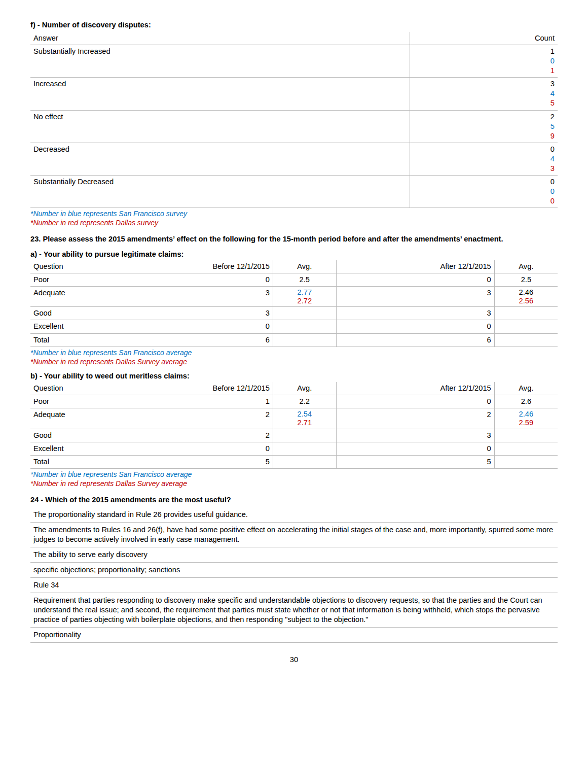f) - Number of discovery disputes:
| Answer | Count |
| --- | --- |
| Substantially Increased | 1 0 1 |
| Increased | 3 4 5 |
| No effect | 2 5 9 |
| Decreased | 0 4 3 |
| Substantially Decreased | 0 0 0 |
*Number in blue represents San Francisco survey
*Number in red represents Dallas survey
23. Please assess the 2015 amendments’ effect on the following for the 15-month period before and after the amendments’ enactment.
a) - Your ability to pursue legitimate claims:
| Question | Before 12/1/2015 | Avg. | After 12/1/2015 | Avg. |
| --- | --- | --- | --- | --- |
| Poor | 0 | 2.5 | 0 | 2.5 |
| Adequate | 3 | 2.77 2.72 | 3 | 2.46 2.56 |
| Good | 3 | | 3 | |
| Excellent | 0 | | 0 | |
| Total | 6 | | 6 | |
*Number in blue represents San Francisco average
*Number in red represents Dallas Survey average
b) - Your ability to weed out meritless claims:
| Question | Before 12/1/2015 | Avg. | After 12/1/2015 | Avg. |
| --- | --- | --- | --- | --- |
| Poor | 1 | 2.2 | 0 | 2.6 |
| Adequate | 2 | 2.54 2.71 | 2 | 2.46 2.59 |
| Good | 2 | | 3 | |
| Excellent | 0 | | 0 | |
| Total | 5 | | 5 | |
*Number in blue represents San Francisco average
*Number in red represents Dallas Survey average
24 - Which of the 2015 amendments are the most useful?
| The proportionality standard in Rule 26 provides useful guidance. |
| The amendments to Rules 16 and 26(f), have had some positive effect on accelerating the initial stages of the case and, more importantly, spurred some more judges to become actively involved in early case management. |
| The ability to serve early discovery |
| specific objections; proportionality; sanctions |
| Rule 34 |
| Requirement that parties responding to discovery make specific and understandable objections to discovery requests, so that the parties and the Court can understand the real issue; and second, the requirement that parties must state whether or not that information is being withheld, which stops the pervasive practice of parties objecting with boilerplate objections, and then responding "subject to the objection." |
| Proportionality |
30